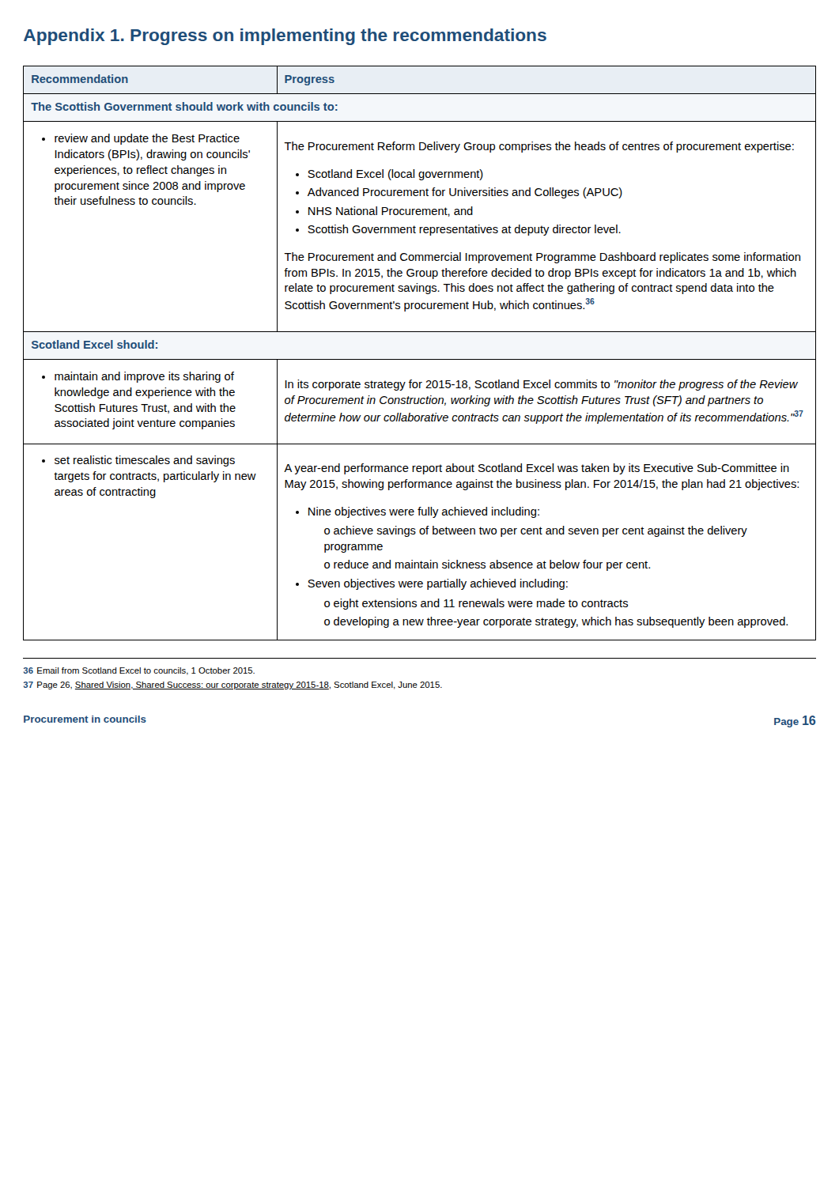Appendix 1. Progress on implementing the recommendations
| Recommendation | Progress |
| --- | --- |
| The Scottish Government should work with councils to: |
| review and update the Best Practice Indicators (BPIs), drawing on councils' experiences, to reflect changes in procurement since 2008 and improve their usefulness to councils. | The Procurement Reform Delivery Group comprises the heads of centres of procurement expertise: Scotland Excel (local government) Advanced Procurement for Universities and Colleges (APUC) NHS National Procurement, and Scottish Government representatives at deputy director level. The Procurement and Commercial Improvement Programme Dashboard replicates some information from BPIs. In 2015, the Group therefore decided to drop BPIs except for indicators 1a and 1b, which relate to procurement savings. This does not affect the gathering of contract spend data into the Scottish Government's procurement Hub, which continues. 36 |
| Scotland Excel should: |
| maintain and improve its sharing of knowledge and experience with the Scottish Futures Trust, and with the associated joint venture companies | In its corporate strategy for 2015-18, Scotland Excel commits to "monitor the progress of the Review of Procurement in Construction, working with the Scottish Futures Trust (SFT) and partners to determine how our collaborative contracts can support the implementation of its recommendations." 37 |
| set realistic timescales and savings targets for contracts, particularly in new areas of contracting | A year-end performance report about Scotland Excel was taken by its Executive Sub-Committee in May 2015, showing performance against the business plan. For 2014/15, the plan had 21 objectives: Nine objectives were fully achieved including: achieve savings of between two per cent and seven per cent against the delivery programme reduce and maintain sickness absence at below four per cent. Seven objectives were partially achieved including: eight extensions and 11 renewals were made to contracts developing a new three-year corporate strategy, which has subsequently been approved. |
36 Email from Scotland Excel to councils, 1 October 2015.
37 Page 26, Shared Vision, Shared Success: our corporate strategy 2015-18, Scotland Excel, June 2015.
Procurement in councils Page 16